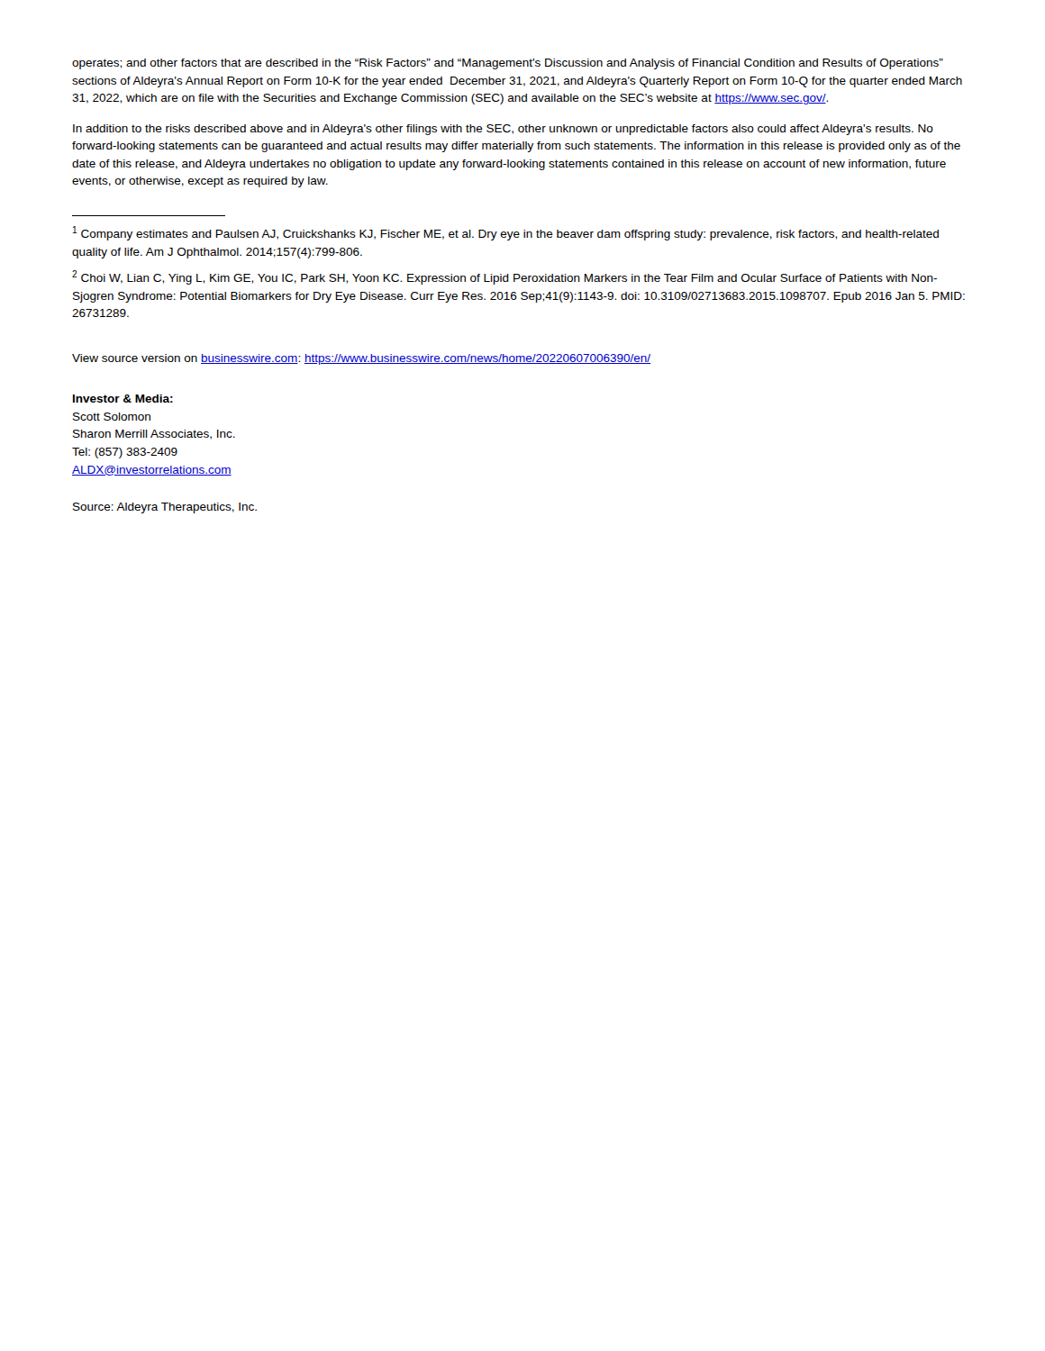operates; and other factors that are described in the “Risk Factors” and “Management's Discussion and Analysis of Financial Condition and Results of Operations” sections of Aldeyra's Annual Report on Form 10-K for the year ended December 31, 2021, and Aldeyra's Quarterly Report on Form 10-Q for the quarter ended March 31, 2022, which are on file with the Securities and Exchange Commission (SEC) and available on the SEC’s website at https://www.sec.gov/.
In addition to the risks described above and in Aldeyra's other filings with the SEC, other unknown or unpredictable factors also could affect Aldeyra's results. No forward-looking statements can be guaranteed and actual results may differ materially from such statements. The information in this release is provided only as of the date of this release, and Aldeyra undertakes no obligation to update any forward-looking statements contained in this release on account of new information, future events, or otherwise, except as required by law.
1 Company estimates and Paulsen AJ, Cruickshanks KJ, Fischer ME, et al. Dry eye in the beaver dam offspring study: prevalence, risk factors, and health-related quality of life. Am J Ophthalmol. 2014;157(4):799-806.
2 Choi W, Lian C, Ying L, Kim GE, You IC, Park SH, Yoon KC. Expression of Lipid Peroxidation Markers in the Tear Film and Ocular Surface of Patients with Non-Sjogren Syndrome: Potential Biomarkers for Dry Eye Disease. Curr Eye Res. 2016 Sep;41(9):1143-9. doi: 10.3109/02713683.2015.1098707. Epub 2016 Jan 5. PMID: 26731289.
View source version on businesswire.com: https://www.businesswire.com/news/home/20220607006390/en/
Investor & Media:
Scott Solomon
Sharon Merrill Associates, Inc.
Tel: (857) 383-2409
ALDX@investorrelations.com
Source: Aldeyra Therapeutics, Inc.